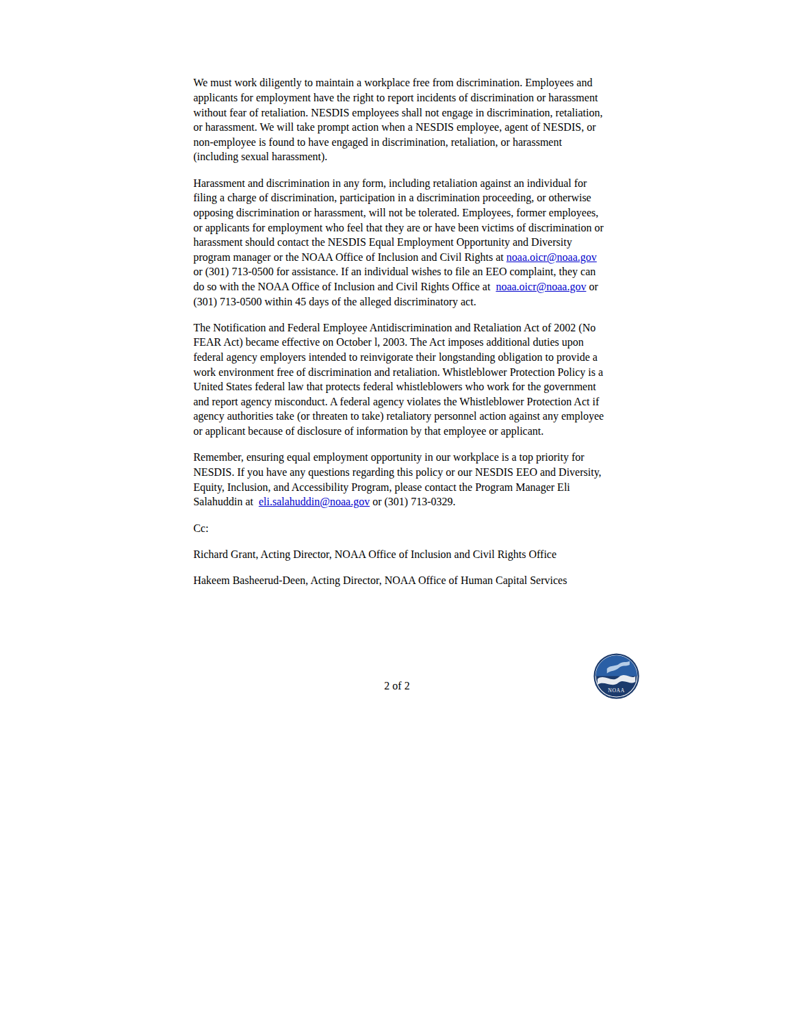We must work diligently to maintain a workplace free from discrimination. Employees and applicants for employment have the right to report incidents of discrimination or harassment without fear of retaliation. NESDIS employees shall not engage in discrimination, retaliation, or harassment. We will take prompt action when a NESDIS employee, agent of NESDIS, or non-employee is found to have engaged in discrimination, retaliation, or harassment (including sexual harassment).
Harassment and discrimination in any form, including retaliation against an individual for filing a charge of discrimination, participation in a discrimination proceeding, or otherwise opposing discrimination or harassment, will not be tolerated. Employees, former employees, or applicants for employment who feel that they are or have been victims of discrimination or harassment should contact the NESDIS Equal Employment Opportunity and Diversity program manager or the NOAA Office of Inclusion and Civil Rights at noaa.oicr@noaa.gov or (301) 713-0500 for assistance. If an individual wishes to file an EEO complaint, they can do so with the NOAA Office of Inclusion and Civil Rights Office at noaa.oicr@noaa.gov or (301) 713-0500 within 45 days of the alleged discriminatory act.
The Notification and Federal Employee Antidiscrimination and Retaliation Act of 2002 (No FEAR Act) became effective on October l, 2003. The Act imposes additional duties upon federal agency employers intended to reinvigorate their longstanding obligation to provide a work environment free of discrimination and retaliation. Whistleblower Protection Policy is a United States federal law that protects federal whistleblowers who work for the government and report agency misconduct. A federal agency violates the Whistleblower Protection Act if agency authorities take (or threaten to take) retaliatory personnel action against any employee or applicant because of disclosure of information by that employee or applicant.
Remember, ensuring equal employment opportunity in our workplace is a top priority for NESDIS. If you have any questions regarding this policy or our NESDIS EEO and Diversity, Equity, Inclusion, and Accessibility Program, please contact the Program Manager Eli Salahuddin at eli.salahuddin@noaa.gov or (301) 713-0329.
Cc:
Richard Grant, Acting Director, NOAA Office of Inclusion and Civil Rights Office
Hakeem Basheerud-Deen, Acting Director, NOAA Office of Human Capital Services
2 of 2
NOAA